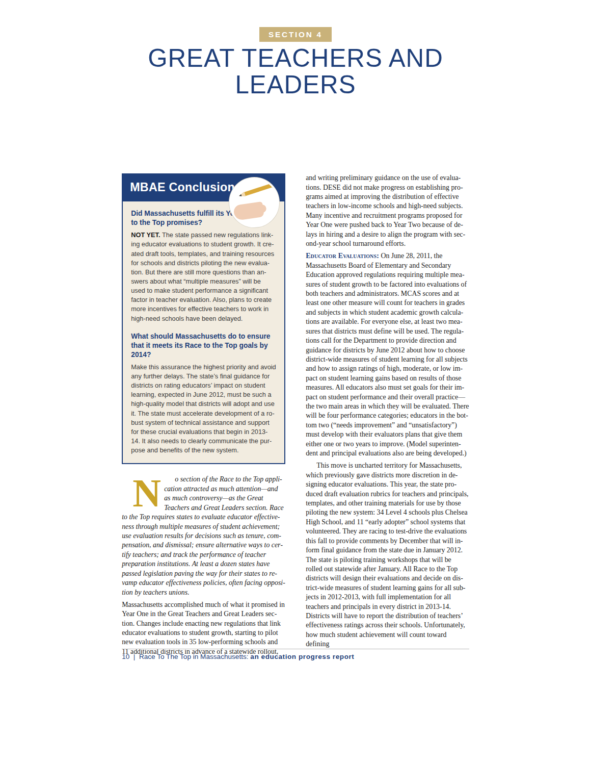Section 4
GREAT TEACHERS AND LEADERS
MBAE Conclusion
Did Massachusetts fulfill its Year One Race to the Top promises?
NOT YET. The state passed new regulations linking educator evaluations to student growth. It created draft tools, templates, and training resources for schools and districts piloting the new evaluation. But there are still more questions than answers about what “multiple measures” will be used to make student performance a significant factor in teacher evaluation. Also, plans to create more incentives for effective teachers to work in high-need schools have been delayed.
What should Massachusetts do to ensure that it meets its Race to the Top goals by 2014?
Make this assurance the highest priority and avoid any further delays. The state’s final guidance for districts on rating educators’ impact on student learning, expected in June 2012, must be such a high-quality model that districts will adopt and use it. The state must accelerate development of a robust system of technical assistance and support for these crucial evaluations that begin in 2013-14. It also needs to clearly communicate the purpose and benefits of the new system.
No section of the Race to the Top application attracted as much attention—and as much controversy—as the Great Teachers and Great Leaders section. Race to the Top requires states to evaluate educator effectiveness through multiple measures of student achievement; use evaluation results for decisions such as tenure, compensation, and dismissal; ensure alternative ways to certify teachers; and track the performance of teacher preparation institutions. At least a dozen states have passed legislation paving the way for their states to revamp educator effectiveness policies, often facing opposition by teachers unions.
Massachusetts accomplished much of what it promised in Year One in the Great Teachers and Great Leaders section. Changes include enacting new regulations that link educator evaluations to student growth, starting to pilot new evaluation tools in 35 low-performing schools and 11 additional districts in advance of a statewide rollout, and writing preliminary guidance on the use of evaluations. DESE did not make progress on establishing programs aimed at improving the distribution of effective teachers in low-income schools and high-need subjects. Many incentive and recruitment programs proposed for Year One were pushed back to Year Two because of delays in hiring and a desire to align the program with second-year school turnaround efforts.
Educator Evaluations: On June 28, 2011, the Massachusetts Board of Elementary and Secondary Education approved regulations requiring multiple measures of student growth to be factored into evaluations of both teachers and administrators. MCAS scores and at least one other measure will count for teachers in grades and subjects in which student academic growth calculations are available. For everyone else, at least two measures that districts must define will be used. The regulations call for the Department to provide direction and guidance for districts by June 2012 about how to choose district-wide measures of student learning for all subjects and how to assign ratings of high, moderate, or low impact on student learning gains based on results of those measures. All educators also must set goals for their impact on student performance and their overall practice—the two main areas in which they will be evaluated. There will be four performance categories; educators in the bottom two (“needs improvement” and “unsatisfactory”) must develop with their evaluators plans that give them either one or two years to improve. (Model superintendent and principal evaluations also are being developed.)
This move is uncharted territory for Massachusetts, which previously gave districts more discretion in designing educator evaluations. This year, the state produced draft evaluation rubrics for teachers and principals, templates, and other training materials for use by those piloting the new system: 34 Level 4 schools plus Chelsea High School, and 11 “early adopter” school systems that volunteered. They are racing to test-drive the evaluations this fall to provide comments by December that will inform final guidance from the state due in January 2012. The state is piloting training workshops that will be rolled out statewide after January. All Race to the Top districts will design their evaluations and decide on district-wide measures of student learning gains for all subjects in 2012-2013, with full implementation for all teachers and principals in every district in 2013-14. Districts will have to report the distribution of teachers’ effectiveness ratings across their schools. Unfortunately, how much student achievement will count toward defining
10 | Race To The Top in Massachusetts: an education progress report